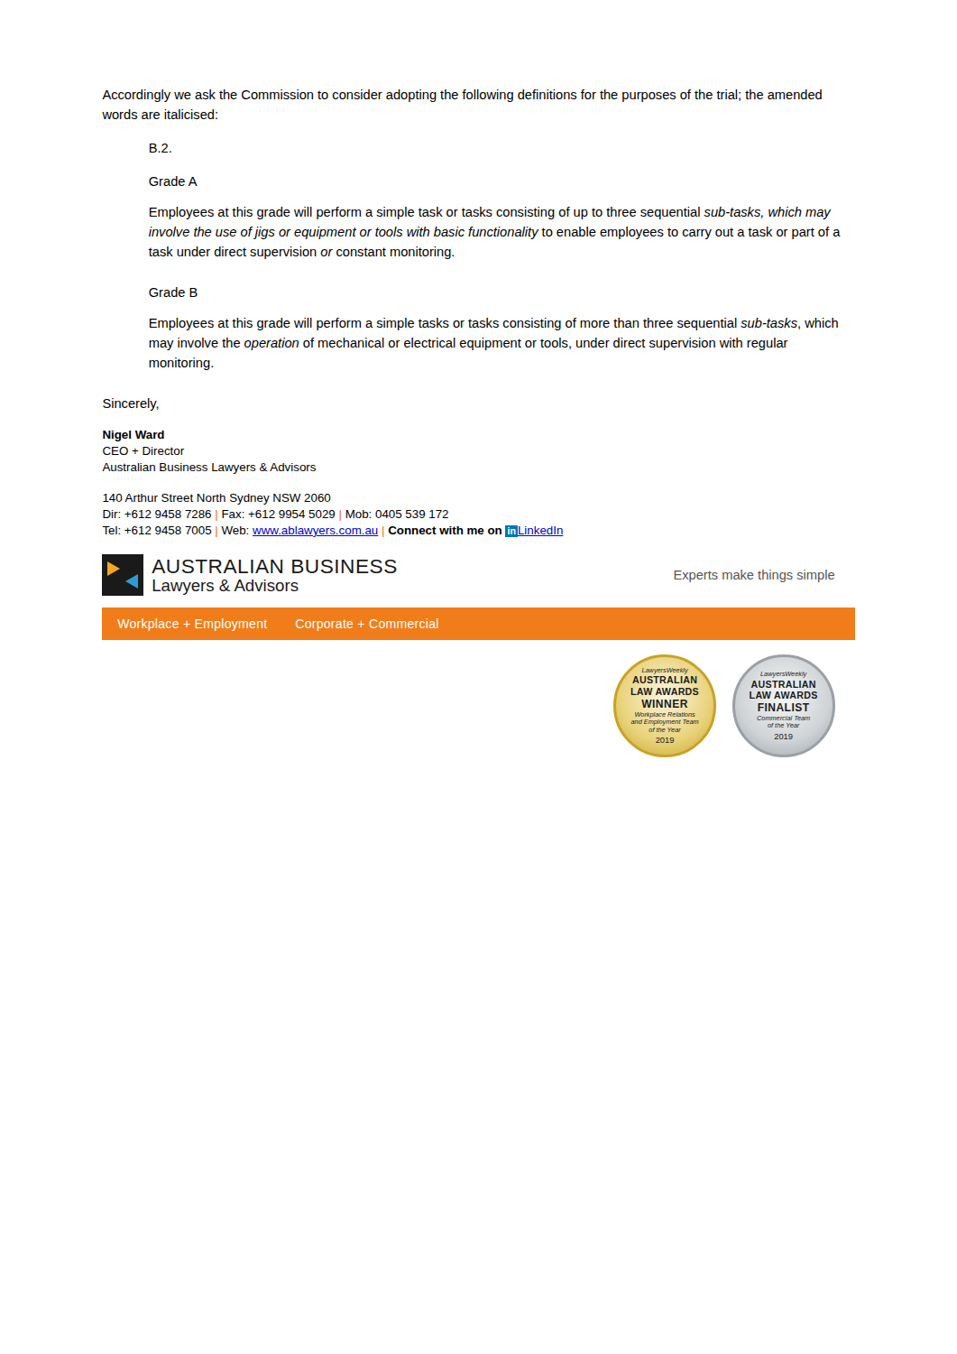Accordingly we ask the Commission to consider adopting the following definitions for the purposes of the trial; the amended words are italicised:
B.2.
Grade A
Employees at this grade will perform a simple task or tasks consisting of up to three sequential sub-tasks, which may involve the use of jigs or equipment or tools with basic functionality to enable employees to carry out a task or part of a task under direct supervision or constant monitoring.
Grade B
Employees at this grade will perform a simple tasks or tasks consisting of more than three sequential sub-tasks, which may involve the operation of mechanical or electrical equipment or tools, under direct supervision with regular monitoring.
Sincerely,
Nigel Ward
CEO + Director
Australian Business Lawyers & Advisors
140 Arthur Street North Sydney NSW 2060
Dir: +612 9458 7286 | Fax: +612 9954 5029 | Mob: 0405 539 172
Tel: +612 9458 7005 | Web: www.ablawyers.com.au | Connect with me on in LinkedIn
AUSTRALIAN BUSINESS
Lawyers & Advisors
Experts make things simple
Workplace + Employment Corporate + Commercial
LawyersWeekly
AUSTRALIAN
LAW AWARDS
WINNER
Workplace Relations
and Employment Team
of the Year
2019
LawyersWeekly
AUSTRALIAN
LAW AWARDS
FINALIST
Commercial Team
of the Year
2019